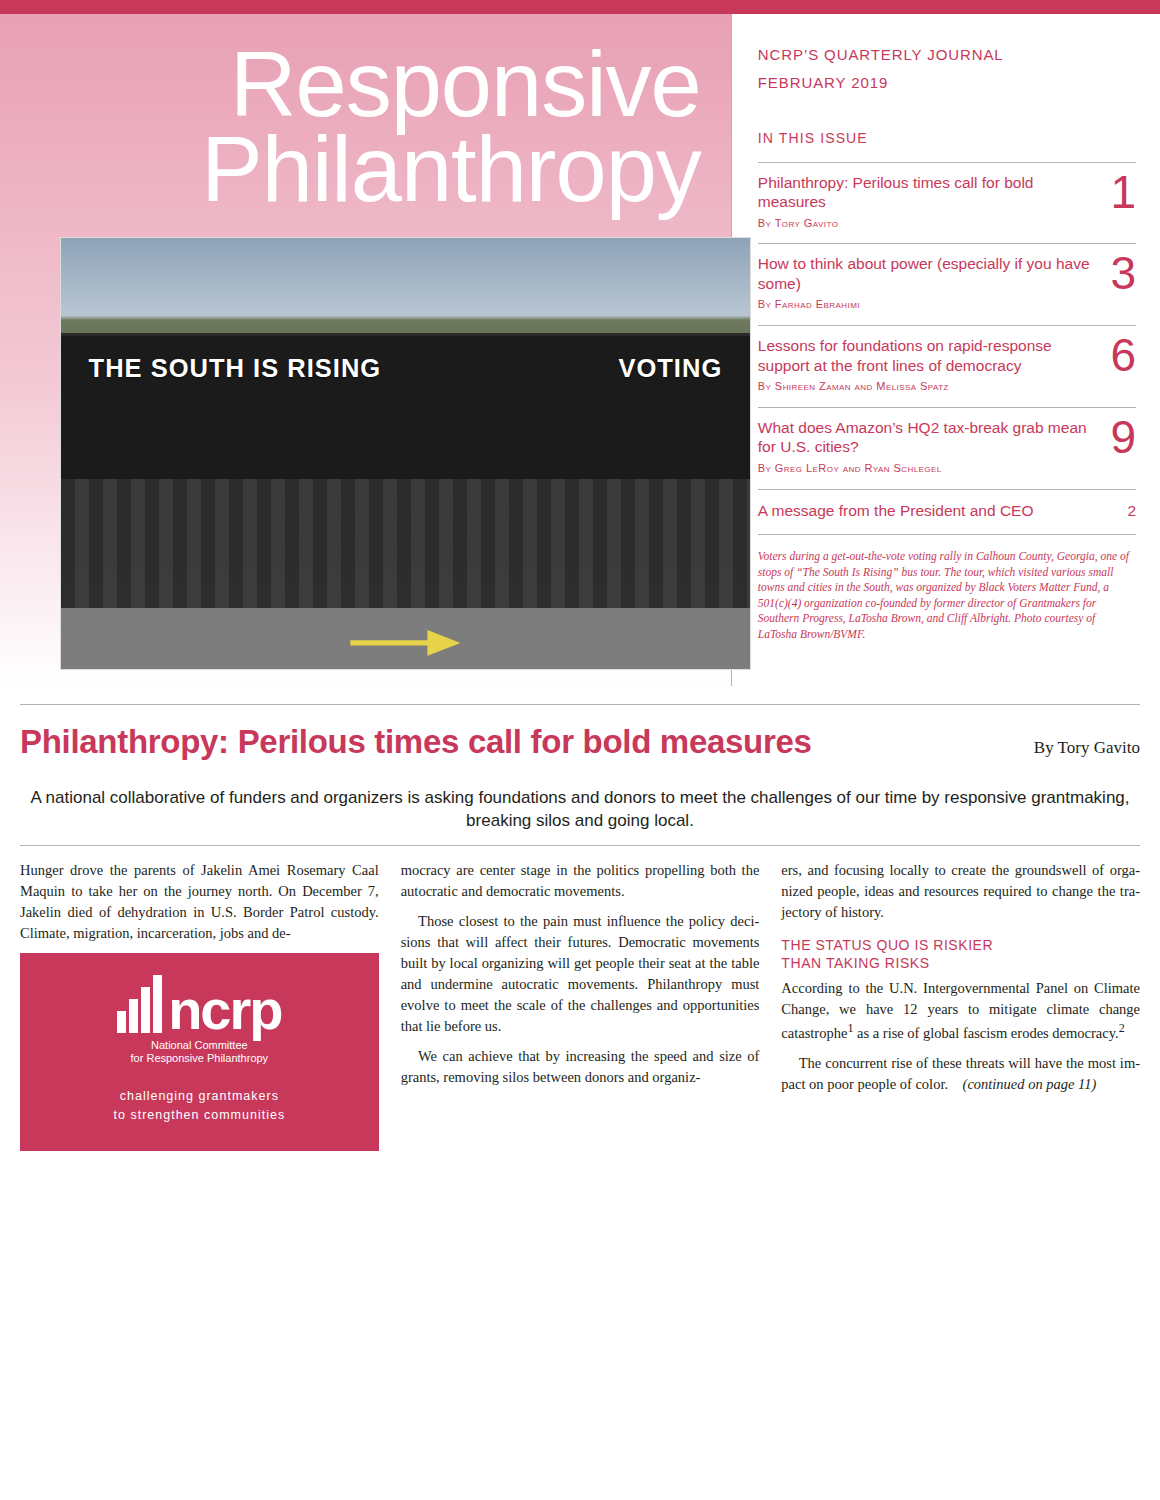ResponsivePhilanthropy
THE SOUTH IS RISING
VOTING
NCRP’S QUARTERLY JOURNAL
FEBRUARY 2019
IN THIS ISSUE
Philanthropy: Perilous times call for bold measures BY TORY GAVITO 1
How to think about power (especially if you have some) BY FARHAD EBRAHIMI 3
Lessons for foundations on rapid-response support at the front lines of democracy BY SHIREEN ZAMAN AND MELISSA SPATZ 6
What does Amazon’s HQ2 tax-break grab mean for U.S. cities? BY GREG LEROY AND RYAN SCHLEGEL 9
A message from the President and CEO 2
Voters during a get-out-the-vote voting rally in Calhoun County, Georgia, one of stops of “The South Is Rising” bus tour. The tour, which visited various small towns and cities in the South, was organized by Black Voters Matter Fund, a 501(c)(4) organization co-founded by former director of Grantmakers for Southern Progress, LaTosha Brown, and Cliff Albright. Photo courtesy of LaTosha Brown/BVMF.
Philanthropy: Perilous times call for bold measures
By Tory Gavito
A national collaborative of funders and organizers is asking foundations and donors to meet the challenges of our time by responsive grantmaking, breaking silos and going local.
Hunger drove the parents of Jakelin Amei Rosemary Caal Maquin to take her on the journey north. On December 7, Jakelin died of dehydration in U.S. Border Patrol custody. Climate, migration, incarceration, jobs and de-
ncrp
National Committee
for Responsive Philanthropy
challenging grantmakers
to strengthen communities
mocracy are center stage in the politics propelling both the autocratic and democratic movements.
Those closest to the pain must influence the policy decisions that will affect their futures. Democratic movements built by local organizing will get people their seat at the table and undermine autocratic movements. Philanthropy must evolve to meet the scale of the challenges and opportunities that lie before us.
We can achieve that by increasing the speed and size of grants, removing silos between donors and organiz-
ers, and focusing locally to create the groundswell of organized people, ideas and resources required to change the trajectory of history.
THE STATUS QUO IS RISKIER
THAN TAKING RISKS
According to the U.N. Intergovernmental Panel on Climate Change, we have 12 years to mitigate climate change catastrophe1 as a rise of global fascism erodes democracy.2
The concurrent rise of these threats will have the most impact on poor people of color. (continued on page 11)